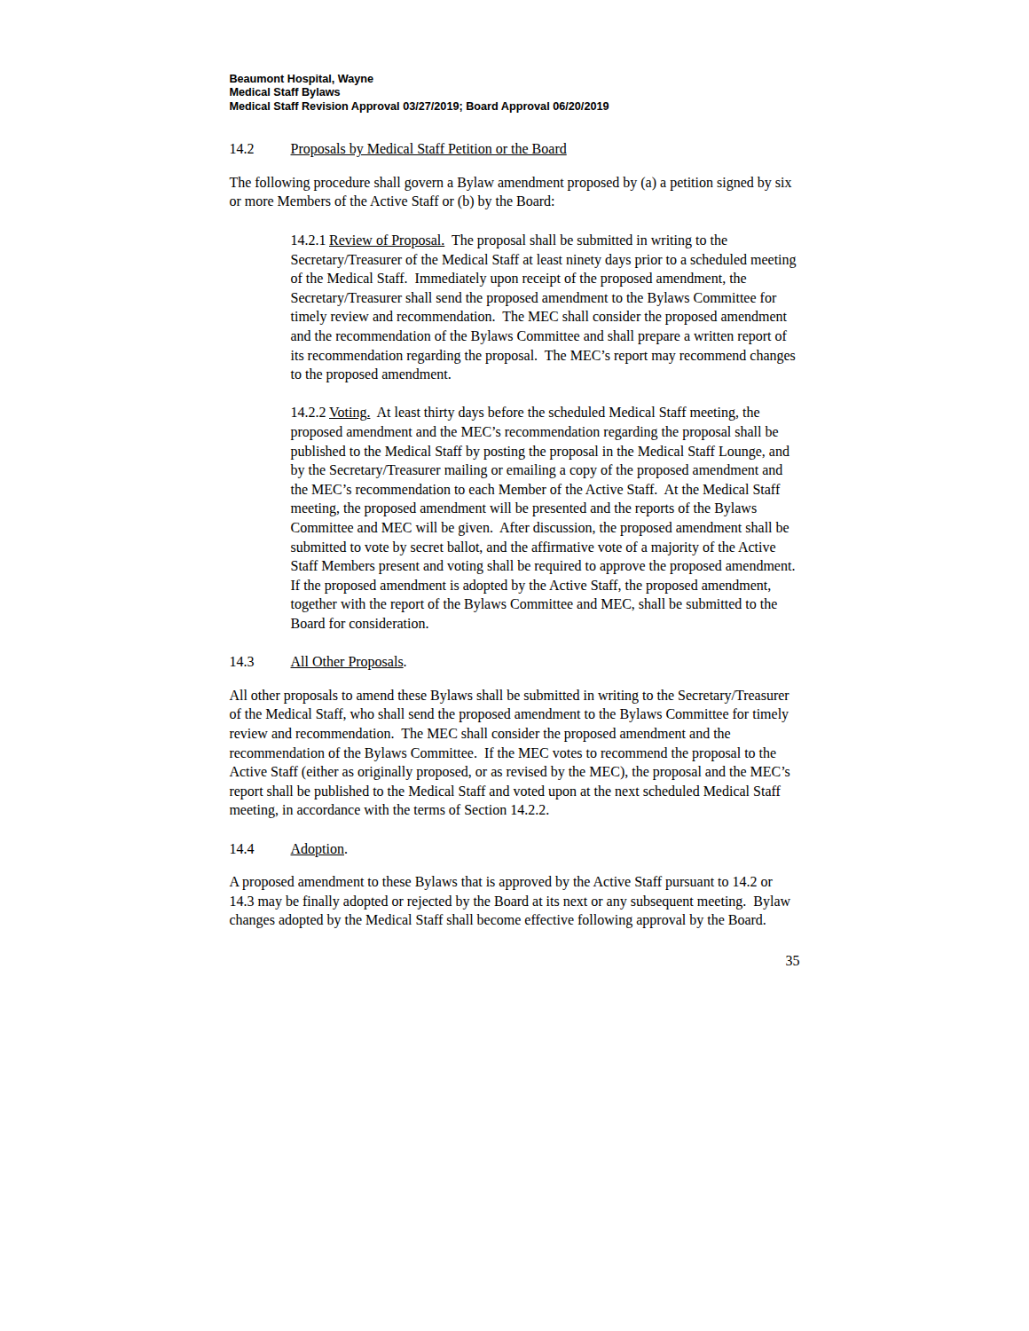Beaumont Hospital, Wayne
Medical Staff Bylaws
Medical Staff Revision Approval 03/27/2019; Board Approval 06/20/2019
14.2 Proposals by Medical Staff Petition or the Board
The following procedure shall govern a Bylaw amendment proposed by (a) a petition signed by six or more Members of the Active Staff or (b) by the Board:
14.2.1 Review of Proposal. The proposal shall be submitted in writing to the Secretary/Treasurer of the Medical Staff at least ninety days prior to a scheduled meeting of the Medical Staff. Immediately upon receipt of the proposed amendment, the Secretary/Treasurer shall send the proposed amendment to the Bylaws Committee for timely review and recommendation. The MEC shall consider the proposed amendment and the recommendation of the Bylaws Committee and shall prepare a written report of its recommendation regarding the proposal. The MEC’s report may recommend changes to the proposed amendment.
14.2.2 Voting. At least thirty days before the scheduled Medical Staff meeting, the proposed amendment and the MEC’s recommendation regarding the proposal shall be published to the Medical Staff by posting the proposal in the Medical Staff Lounge, and by the Secretary/Treasurer mailing or emailing a copy of the proposed amendment and the MEC’s recommendation to each Member of the Active Staff. At the Medical Staff meeting, the proposed amendment will be presented and the reports of the Bylaws Committee and MEC will be given. After discussion, the proposed amendment shall be submitted to vote by secret ballot, and the affirmative vote of a majority of the Active Staff Members present and voting shall be required to approve the proposed amendment. If the proposed amendment is adopted by the Active Staff, the proposed amendment, together with the report of the Bylaws Committee and MEC, shall be submitted to the Board for consideration.
14.3 All Other Proposals.
All other proposals to amend these Bylaws shall be submitted in writing to the Secretary/Treasurer of the Medical Staff, who shall send the proposed amendment to the Bylaws Committee for timely review and recommendation. The MEC shall consider the proposed amendment and the recommendation of the Bylaws Committee. If the MEC votes to recommend the proposal to the Active Staff (either as originally proposed, or as revised by the MEC), the proposal and the MEC’s report shall be published to the Medical Staff and voted upon at the next scheduled Medical Staff meeting, in accordance with the terms of Section 14.2.2.
14.4 Adoption.
A proposed amendment to these Bylaws that is approved by the Active Staff pursuant to 14.2 or 14.3 may be finally adopted or rejected by the Board at its next or any subsequent meeting. Bylaw changes adopted by the Medical Staff shall become effective following approval by the Board.
35